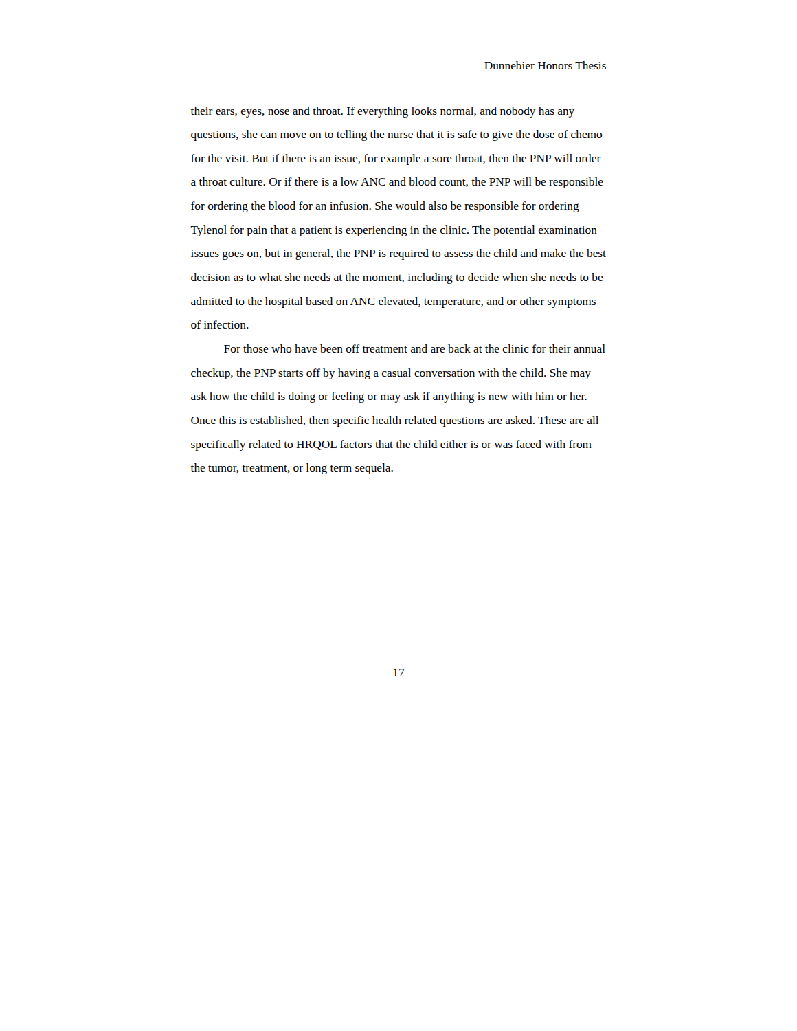Dunnebier Honors Thesis
their ears, eyes, nose and throat. If everything looks normal, and nobody has any questions, she can move on to telling the nurse that it is safe to give the dose of chemo for the visit. But if there is an issue, for example a sore throat, then the PNP will order a throat culture. Or if there is a low ANC and blood count, the PNP will be responsible for ordering the blood for an infusion. She would also be responsible for ordering Tylenol for pain that a patient is experiencing in the clinic. The potential examination issues goes on, but in general, the PNP is required to assess the child and make the best decision as to what she needs at the moment, including to decide when she needs to be admitted to the hospital based on ANC elevated, temperature, and or other symptoms of infection.
For those who have been off treatment and are back at the clinic for their annual checkup, the PNP starts off by having a casual conversation with the child. She may ask how the child is doing or feeling or may ask if anything is new with him or her. Once this is established, then specific health related questions are asked. These are all specifically related to HRQOL factors that the child either is or was faced with from the tumor, treatment, or long term sequela.
17